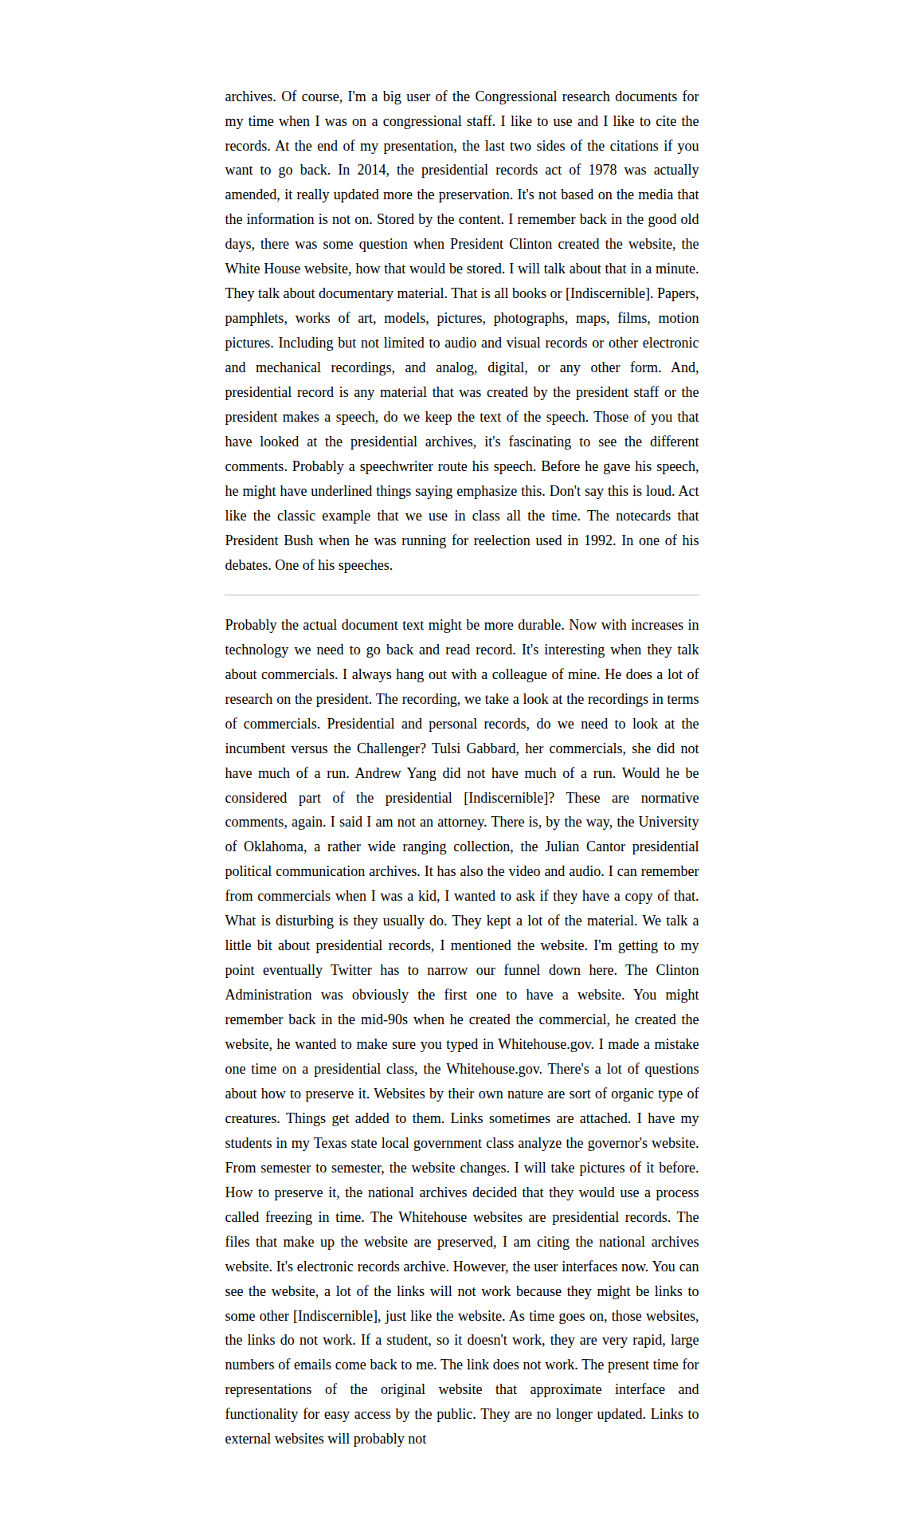archives. Of course, I'm a big user of the Congressional research documents for my time when I was on a congressional staff. I like to use and I like to cite the records. At the end of my presentation, the last two sides of the citations if you want to go back. In 2014, the presidential records act of 1978 was actually amended, it really updated more the preservation. It's not based on the media that the information is not on. Stored by the content. I remember back in the good old days, there was some question when President Clinton created the website, the White House website, how that would be stored. I will talk about that in a minute. They talk about documentary material. That is all books or [Indiscernible]. Papers, pamphlets, works of art, models, pictures, photographs, maps, films, motion pictures. Including but not limited to audio and visual records or other electronic and mechanical recordings, and analog, digital, or any other form. And, presidential record is any material that was created by the president staff or the president makes a speech, do we keep the text of the speech. Those of you that have looked at the presidential archives, it's fascinating to see the different comments. Probably a speechwriter route his speech. Before he gave his speech, he might have underlined things saying emphasize this. Don't say this is loud. Act like the classic example that we use in class all the time. The notecards that President Bush when he was running for reelection used in 1992. In one of his debates. One of his speeches.
Probably the actual document text might be more durable. Now with increases in technology we need to go back and read record. It's interesting when they talk about commercials. I always hang out with a colleague of mine. He does a lot of research on the president. The recording, we take a look at the recordings in terms of commercials. Presidential and personal records, do we need to look at the incumbent versus the Challenger? Tulsi Gabbard, her commercials, she did not have much of a run. Andrew Yang did not have much of a run. Would he be considered part of the presidential [Indiscernible]? These are normative comments, again. I said I am not an attorney. There is, by the way, the University of Oklahoma, a rather wide ranging collection, the Julian Cantor presidential political communication archives. It has also the video and audio. I can remember from commercials when I was a kid, I wanted to ask if they have a copy of that. What is disturbing is they usually do. They kept a lot of the material. We talk a little bit about presidential records, I mentioned the website. I'm getting to my point eventually Twitter has to narrow our funnel down here. The Clinton Administration was obviously the first one to have a website. You might remember back in the mid-90s when he created the commercial, he created the website, he wanted to make sure you typed in Whitehouse.gov. I made a mistake one time on a presidential class, the Whitehouse.gov. There's a lot of questions about how to preserve it. Websites by their own nature are sort of organic type of creatures. Things get added to them. Links sometimes are attached. I have my students in my Texas state local government class analyze the governor's website. From semester to semester, the website changes. I will take pictures of it before. How to preserve it, the national archives decided that they would use a process called freezing in time. The Whitehouse websites are presidential records. The files that make up the website are preserved, I am citing the national archives website. It's electronic records archive. However, the user interfaces now. You can see the website, a lot of the links will not work because they might be links to some other [Indiscernible], just like the website. As time goes on, those websites, the links do not work. If a student, so it doesn't work, they are very rapid, large numbers of emails come back to me. The link does not work. The present time for representations of the original website that approximate interface and functionality for easy access by the public. They are no longer updated. Links to external websites will probably not